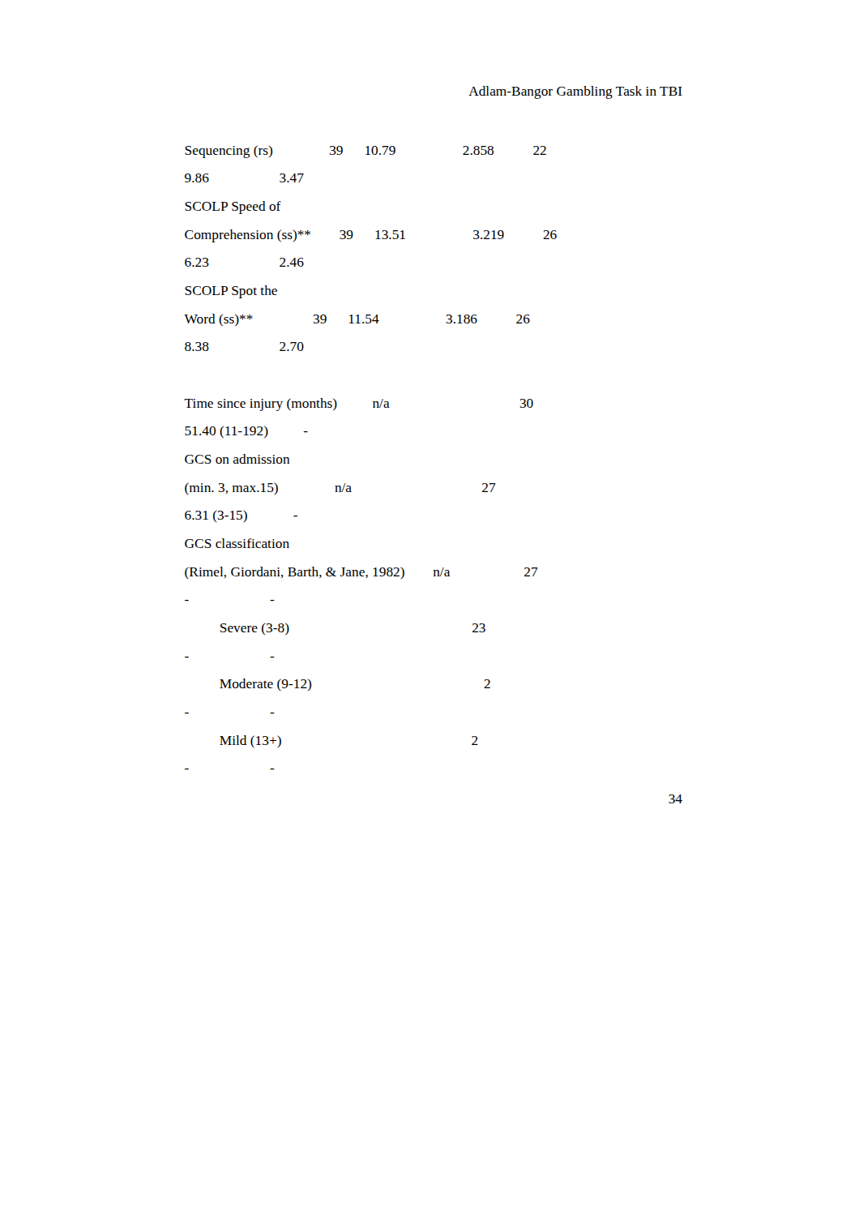Adlam-Bangor Gambling Task in TBI
Sequencing (rs) 39 10.79 2.858 22
9.86 3.47
SCOLP Speed of
Comprehension (ss)** 39 13.51 3.219 26
6.23 2.46
SCOLP Spot the
Word (ss)** 39 11.54 3.186 26
8.38 2.70
Time since injury (months) n/a 30
51.40 (11-192) -
GCS on admission
(min. 3, max.15) n/a 27
6.31 (3-15) -
GCS classification
(Rimel, Giordani, Barth, & Jane, 1982) n/a 27
- -
Severe (3-8) 23
- -
Moderate (9-12) 2
- -
Mild (13+) 2
- -
34